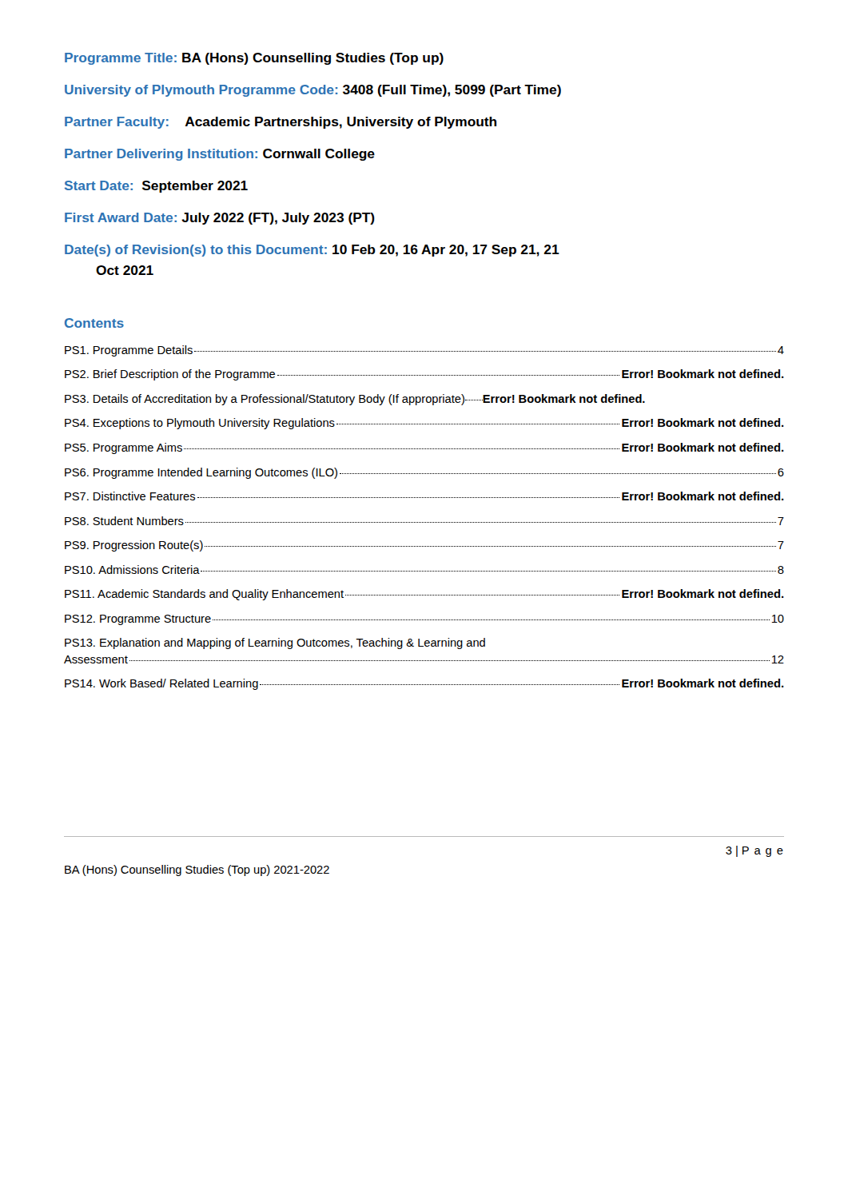Programme Title: BA (Hons) Counselling Studies (Top up)
University of Plymouth Programme Code: 3408 (Full Time), 5099 (Part Time)
Partner Faculty: Academic Partnerships, University of Plymouth
Partner Delivering Institution: Cornwall College
Start Date: September 2021
First Award Date: July 2022 (FT), July 2023 (PT)
Date(s) of Revision(s) to this Document: 10 Feb 20, 16 Apr 20, 17 Sep 21, 21 Oct 2021
Contents
PS1. Programme Details 4
PS2. Brief Description of the Programme Error! Bookmark not defined.
PS3. Details of Accreditation by a Professional/Statutory Body (If appropriate) Error! Bookmark not defined.
PS4. Exceptions to Plymouth University Regulations Error! Bookmark not defined.
PS5. Programme Aims Error! Bookmark not defined.
PS6. Programme Intended Learning Outcomes (ILO) 6
PS7. Distinctive Features Error! Bookmark not defined.
PS8. Student Numbers 7
PS9. Progression Route(s) 7
PS10. Admissions Criteria 8
PS11. Academic Standards and Quality Enhancement Error! Bookmark not defined.
PS12. Programme Structure 10
PS13. Explanation and Mapping of Learning Outcomes, Teaching & Learning and
Assessment 12
PS14. Work Based/ Related Learning Error! Bookmark not defined.
3 | P a g e
BA (Hons) Counselling Studies (Top up) 2021-2022